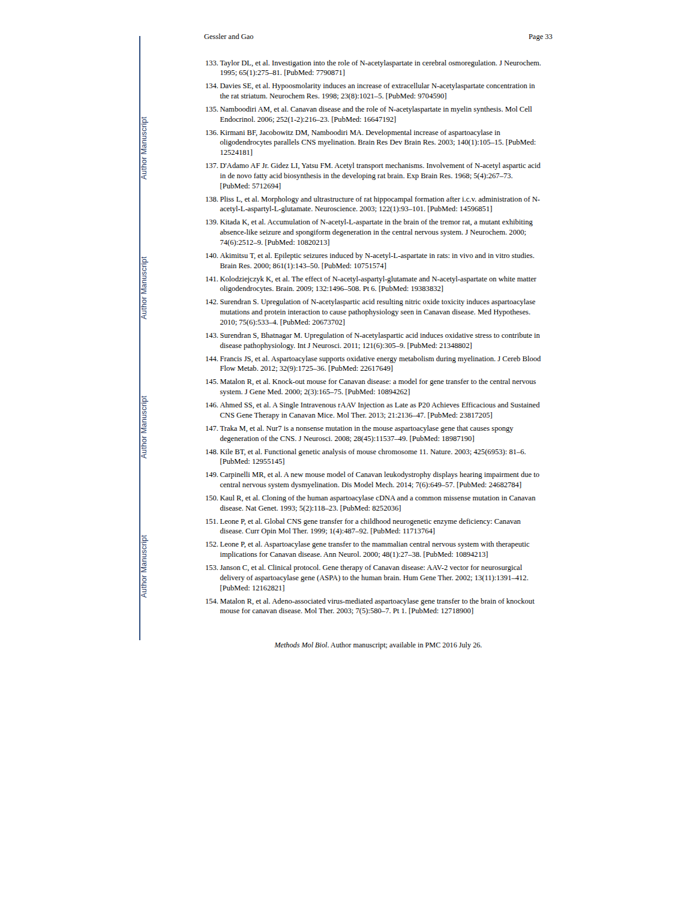Author Manuscript
Author Manuscript
Author Manuscript
Author Manuscript
Gessler and Gao Page 33
133 Taylor DL, et al. Investigation into the role of N-acetylaspartate in cerebral osmoregulation. J Neurochem. 1995; 65(1):275–81. [PubMed: 7790871]
134 Davies SE, et al. Hypoosmolarity induces an increase of extracellular N-acetylaspartate concentration in the rat striatum. Neurochem Res. 1998; 23(8):1021–5. [PubMed: 9704590]
135 Namboodiri AM, et al. Canavan disease and the role of N-acetylaspartate in myelin synthesis. Mol Cell Endocrinol. 2006; 252(1-2):216–23. [PubMed: 16647192]
136 Kirmani BF, Jacobowitz DM, Namboodiri MA. Developmental increase of aspartoacylase in oligodendrocytes parallels CNS myelination. Brain Res Dev Brain Res. 2003; 140(1):105–15. [PubMed: 12524181]
137 D'Adamo AF Jr. Gidez LI, Yatsu FM. Acetyl transport mechanisms. Involvement of N-acetyl aspartic acid in de novo fatty acid biosynthesis in the developing rat brain. Exp Brain Res. 1968; 5(4):267–73. [PubMed: 5712694]
138 Pliss L, et al. Morphology and ultrastructure of rat hippocampal formation after i.c.v. administration of N-acetyl-L-aspartyl-L-glutamate. Neuroscience. 2003; 122(1):93–101. [PubMed: 14596851]
139 Kitada K, et al. Accumulation of N-acetyl-L-aspartate in the brain of the tremor rat, a mutant exhibiting absence-like seizure and spongiform degeneration in the central nervous system. J Neurochem. 2000; 74(6):2512–9. [PubMed: 10820213]
140 Akimitsu T, et al. Epileptic seizures induced by N-acetyl-L-aspartate in rats: in vivo and in vitro studies. Brain Res. 2000; 861(1):143–50. [PubMed: 10751574]
141 Kolodziejczyk K, et al. The effect of N-acetyl-aspartyl-glutamate and N-acetyl-aspartate on white matter oligodendrocytes. Brain. 2009; 132:1496–508. Pt 6. [PubMed: 19383832]
142 Surendran S. Upregulation of N-acetylaspartic acid resulting nitric oxide toxicity induces aspartoacylase mutations and protein interaction to cause pathophysiology seen in Canavan disease. Med Hypotheses. 2010; 75(6):533–4. [PubMed: 20673702]
143 Surendran S, Bhatnagar M. Upregulation of N-acetylaspartic acid induces oxidative stress to contribute in disease pathophysiology. Int J Neurosci. 2011; 121(6):305–9. [PubMed: 21348802]
144 Francis JS, et al. Aspartoacylase supports oxidative energy metabolism during myelination. J Cereb Blood Flow Metab. 2012; 32(9):1725–36. [PubMed: 22617649]
145 Matalon R, et al. Knock-out mouse for Canavan disease: a model for gene transfer to the central nervous system. J Gene Med. 2000; 2(3):165–75. [PubMed: 10894262]
146 Ahmed SS, et al. A Single Intravenous rAAV Injection as Late as P20 Achieves Efficacious and Sustained CNS Gene Therapy in Canavan Mice. Mol Ther. 2013; 21:2136–47. [PubMed: 23817205]
147 Traka M, et al. Nur7 is a nonsense mutation in the mouse aspartoacylase gene that causes spongy degeneration of the CNS. J Neurosci. 2008; 28(45):11537–49. [PubMed: 18987190]
148 Kile BT, et al. Functional genetic analysis of mouse chromosome 11. Nature. 2003; 425(6953): 81–6. [PubMed: 12955145]
149 Carpinelli MR, et al. A new mouse model of Canavan leukodystrophy displays hearing impairment due to central nervous system dysmyelination. Dis Model Mech. 2014; 7(6):649–57. [PubMed: 24682784]
150 Kaul R, et al. Cloning of the human aspartoacylase cDNA and a common missense mutation in Canavan disease. Nat Genet. 1993; 5(2):118–23. [PubMed: 8252036]
151 Leone P, et al. Global CNS gene transfer for a childhood neurogenetic enzyme deficiency: Canavan disease. Curr Opin Mol Ther. 1999; 1(4):487–92. [PubMed: 11713764]
152 Leone P, et al. Aspartoacylase gene transfer to the mammalian central nervous system with therapeutic implications for Canavan disease. Ann Neurol. 2000; 48(1):27–38. [PubMed: 10894213]
153 Janson C, et al. Clinical protocol. Gene therapy of Canavan disease: AAV-2 vector for neurosurgical delivery of aspartoacylase gene (ASPA) to the human brain. Hum Gene Ther. 2002; 13(11):1391–412. [PubMed: 12162821]
154 Matalon R, et al. Adeno-associated virus-mediated aspartoacylase gene transfer to the brain of knockout mouse for canavan disease. Mol Ther. 2003; 7(5):580–7. Pt 1. [PubMed: 12718900]
Methods Mol Biol. Author manuscript; available in PMC 2016 July 26.